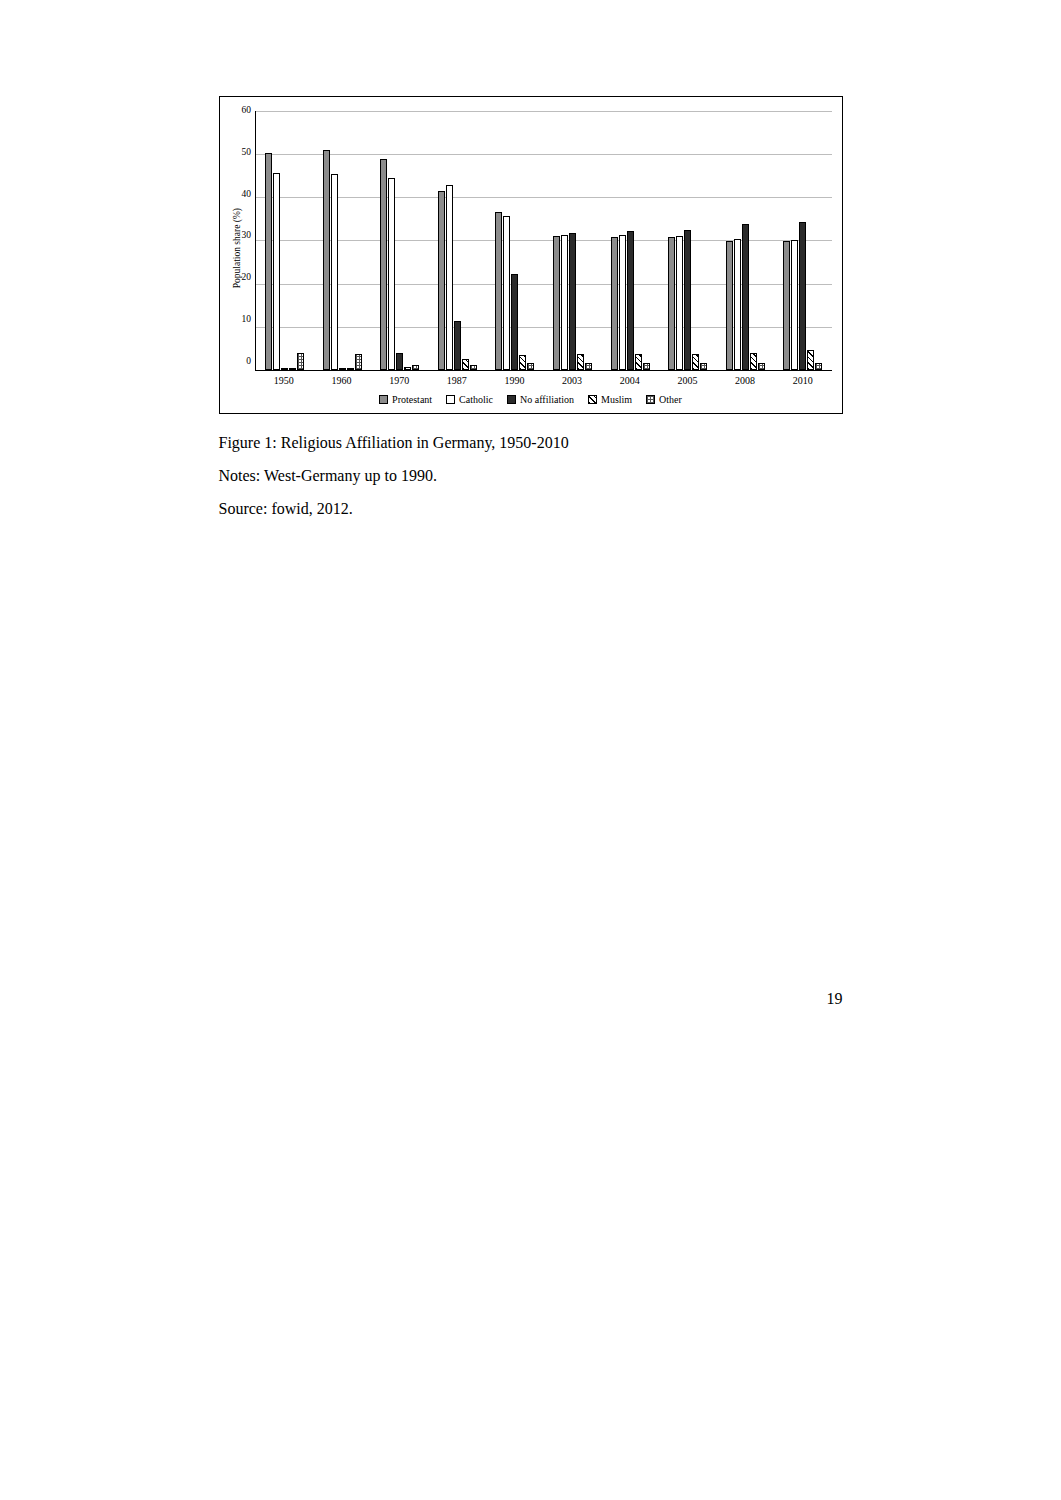Population share (%)
60 50 40 30 20 10 0
1950 1960 1970 1987 1990 2003 2004 2005 2008 2010
Protestant Catholic No affiliation Muslim Other
Figure 1: Religious Affiliation in Germany, 1950-2010
Notes: West-Germany up to 1990.
Source: fowid, 2012.
19